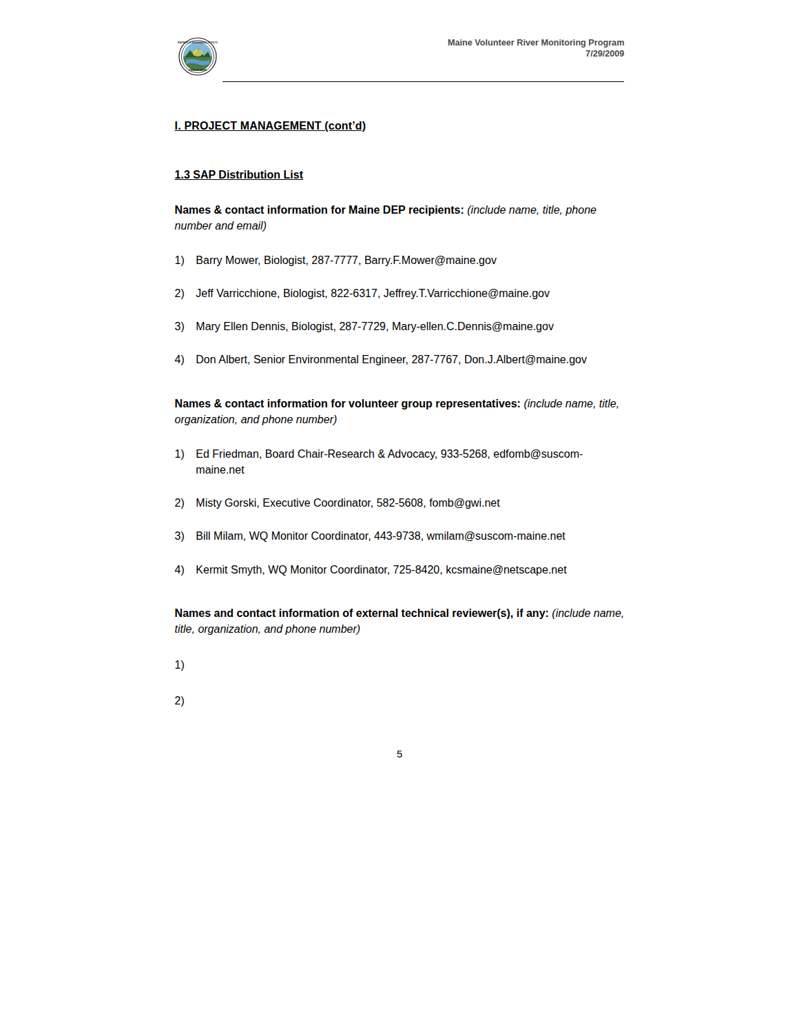STATE OF MAINE DEPARTMENT OF ENVIRONMENTAL PROTECTION
Maine Volunteer River Monitoring Program
7/29/2009
I. PROJECT MANAGEMENT (cont’d)
1.3 SAP Distribution List
Names & contact information for Maine DEP recipients: (include name, title, phone number and email)
Barry Mower, Biologist, 287-7777, Barry.F.Mower@maine.gov
Jeff Varricchione, Biologist, 822-6317, Jeffrey.T.Varricchione@maine.gov
Mary Ellen Dennis, Biologist, 287-7729, Mary-ellen.C.Dennis@maine.gov
Don Albert, Senior Environmental Engineer, 287-7767, Don.J.Albert@maine.gov
Names & contact information for volunteer group representatives: (include name, title, organization, and phone number)
Ed Friedman, Board Chair-Research & Advocacy, 933-5268, edfomb@suscom-maine.net
Misty Gorski, Executive Coordinator, 582-5608, fomb@gwi.net
Bill Milam, WQ Monitor Coordinator, 443-9738, wmilam@suscom-maine.net
Kermit Smyth, WQ Monitor Coordinator, 725-8420, kcsmaine@netscape.net
Names and contact information of external technical reviewer(s), if any: (include name, title, organization, and phone number)
5